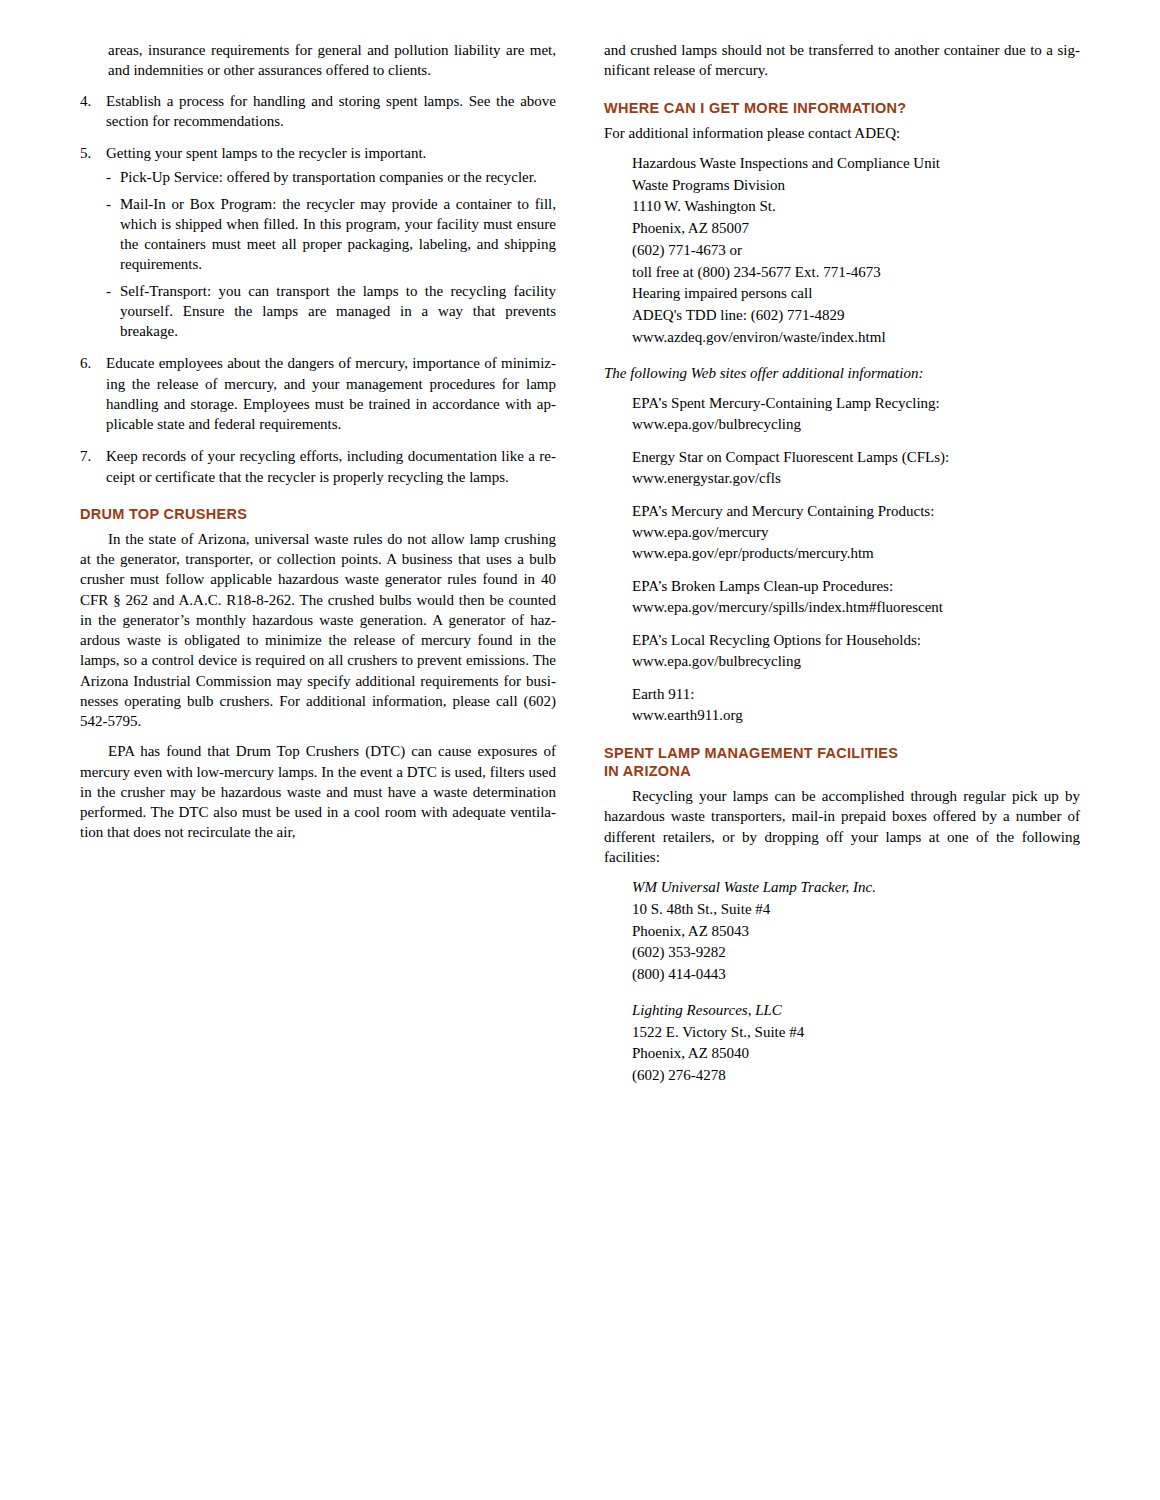areas, insurance requirements for general and pollution liability are met, and indemnities or other assurances offered to clients.
4. Establish a process for handling and storing spent lamps. See the above section for recommendations.
5. Getting your spent lamps to the recycler is important.
Pick-Up Service: offered by transportation companies or the recycler.
Mail-In or Box Program: the recycler may provide a container to fill, which is shipped when filled. In this program, your facility must ensure the containers must meet all proper packaging, labeling, and shipping requirements.
Self-Transport: you can transport the lamps to the recycling facility yourself. Ensure the lamps are managed in a way that prevents breakage.
6. Educate employees about the dangers of mercury, importance of minimizing the release of mercury, and your management procedures for lamp handling and storage. Employees must be trained in accordance with applicable state and federal requirements.
7. Keep records of your recycling efforts, including documentation like a receipt or certificate that the recycler is properly recycling the lamps.
Drum Top Crushers
In the state of Arizona, universal waste rules do not allow lamp crushing at the generator, transporter, or collection points. A business that uses a bulb crusher must follow applicable hazardous waste generator rules found in 40 CFR § 262 and A.A.C. R18-8-262. The crushed bulbs would then be counted in the generator’s monthly hazardous waste generation. A generator of hazardous waste is obligated to minimize the release of mercury found in the lamps, so a control device is required on all crushers to prevent emissions. The Arizona Industrial Commission may specify additional requirements for businesses operating bulb crushers. For additional information, please call (602) 542-5795.
EPA has found that Drum Top Crushers (DTC) can cause exposures of mercury even with low-mercury lamps. In the event a DTC is used, filters used in the crusher may be hazardous waste and must have a waste determination performed. The DTC also must be used in a cool room with adequate ventilation that does not recirculate the air,
and crushed lamps should not be transferred to another container due to a significant release of mercury.
Where Can I Get More Information?
For additional information please contact ADEQ:
Hazardous Waste Inspections and Compliance Unit
Waste Programs Division
1110 W. Washington St.
Phoenix, AZ 85007
(602) 771-4673 or
toll free at (800) 234-5677 Ext. 771-4673
Hearing impaired persons call
ADEQ's TDD line: (602) 771-4829
www.azdeq.gov/environ/waste/index.html
The following Web sites offer additional information:
EPA’s Spent Mercury-Containing Lamp Recycling:
www.epa.gov/bulbrecycling
Energy Star on Compact Fluorescent Lamps (CFLs):
www.energystar.gov/cfls
EPA’s Mercury and Mercury Containing Products:
www.epa.gov/mercury
www.epa.gov/epr/products/mercury.htm
EPA’s Broken Lamps Clean-up Procedures:
www.epa.gov/mercury/spills/index.htm#fluorescent
EPA’s Local Recycling Options for Households:
www.epa.gov/bulbrecycling
Earth 911:
www.earth911.org
Spent Lamp Management Facilities
in Arizona
Recycling your lamps can be accomplished through regular pick up by hazardous waste transporters, mail-in prepaid boxes offered by a number of different retailers, or by dropping off your lamps at one of the following facilities:
WM Universal Waste Lamp Tracker, Inc.
10 S. 48th St., Suite #4
Phoenix, AZ 85043
(602) 353-9282
(800) 414-0443
Lighting Resources, LLC
1522 E. Victory St., Suite #4
Phoenix, AZ 85040
(602) 276-4278